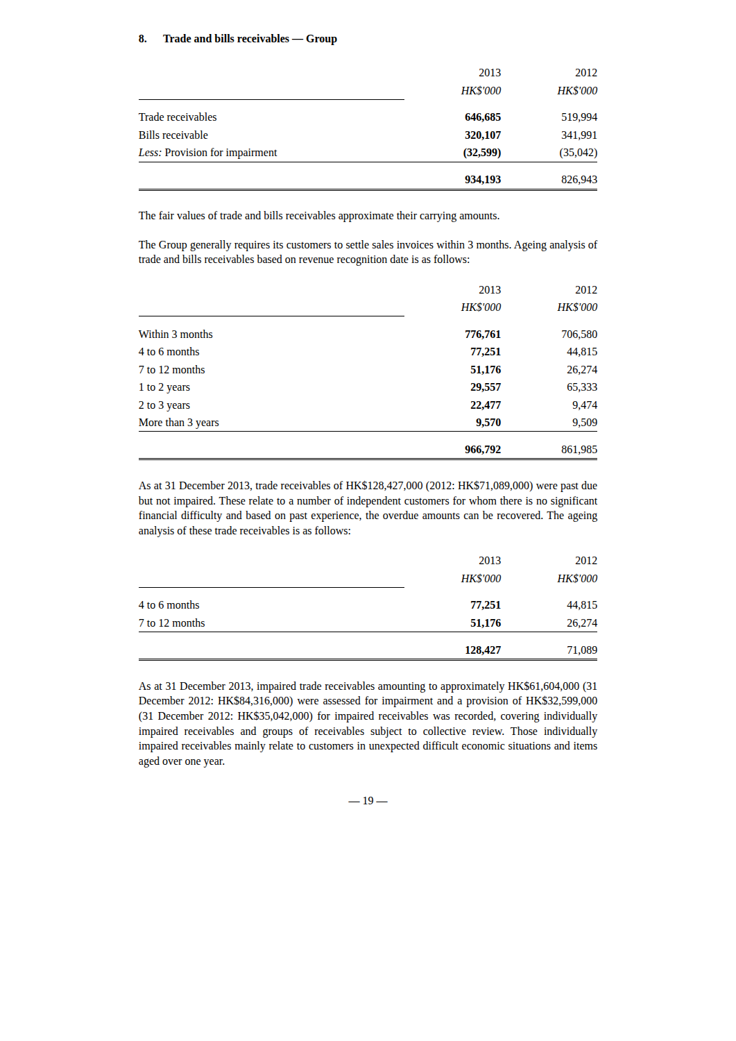8.
Trade and bills receivables — Group
| | 2013 | 2012 |
| | HK$'000 | HK$'000 |
| Trade receivables | 646,685 | 519,994 |
| Bills receivable | 320,107 | 341,991 |
| Less: Provision for impairment | (32,599) | (35,042) |
| | 934,193 | 826,943 |
The fair values of trade and bills receivables approximate their carrying amounts.
The Group generally requires its customers to settle sales invoices within 3 months. Ageing analysis of trade and bills receivables based on revenue recognition date is as follows:
| | 2013 | 2012 |
| | HK$'000 | HK$'000 |
| Within 3 months | 776,761 | 706,580 |
| 4 to 6 months | 77,251 | 44,815 |
| 7 to 12 months | 51,176 | 26,274 |
| 1 to 2 years | 29,557 | 65,333 |
| 2 to 3 years | 22,477 | 9,474 |
| More than 3 years | 9,570 | 9,509 |
| | 966,792 | 861,985 |
As at 31 December 2013, trade receivables of HK$128,427,000 (2012: HK$71,089,000) were past due but not impaired. These relate to a number of independent customers for whom there is no significant financial difficulty and based on past experience, the overdue amounts can be recovered. The ageing analysis of these trade receivables is as follows:
| | 2013 | 2012 |
| | HK$'000 | HK$'000 |
| 4 to 6 months | 77,251 | 44,815 |
| 7 to 12 months | 51,176 | 26,274 |
| | 128,427 | 71,089 |
As at 31 December 2013, impaired trade receivables amounting to approximately HK$61,604,000 (31 December 2012: HK$84,316,000) were assessed for impairment and a provision of HK$32,599,000 (31 December 2012: HK$35,042,000) for impaired receivables was recorded, covering individually impaired receivables and groups of receivables subject to collective review. Those individually impaired receivables mainly relate to customers in unexpected difficult economic situations and items aged over one year.
— 19 —